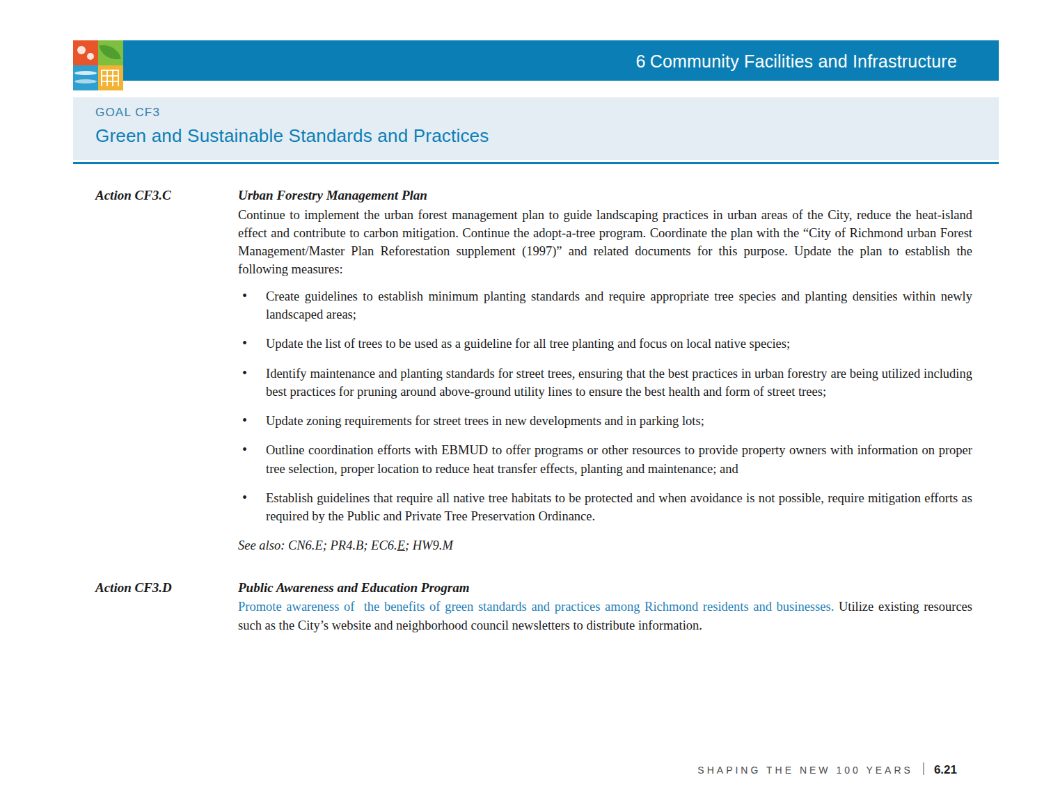6 Community Facilities and Infrastructure
Goal CF3
Green and Sustainable Standards and Practices
Action CF3.C
Urban Forestry Management Plan
Continue to implement the urban forest management plan to guide landscaping practices in urban areas of the City, reduce the heat-island effect and contribute to carbon mitigation. Continue the adopt-a-tree program. Coordinate the plan with the “City of Richmond urban Forest Management/Master Plan Reforestation supplement (1997)” and related documents for this purpose. Update the plan to establish the following measures:
Create guidelines to establish minimum planting standards and require appropriate tree species and planting densities within newly landscaped areas;
Update the list of trees to be used as a guideline for all tree planting and focus on local native species;
Identify maintenance and planting standards for street trees, ensuring that the best practices in urban forestry are being utilized including best practices for pruning around above-ground utility lines to ensure the best health and form of street trees;
Update zoning requirements for street trees in new developments and in parking lots;
Outline coordination efforts with EBMUD to offer programs or other resources to provide property owners with information on proper tree selection, proper location to reduce heat transfer effects, planting and maintenance; and
Establish guidelines that require all native tree habitats to be protected and when avoidance is not possible, require mitigation efforts as required by the Public and Private Tree Preservation Ordinance.
See also: CN6.E; PR4.B; EC6.E; HW9.M
Action CF3.D
Public Awareness and Education Program
Promote awareness of the benefits of green standards and practices among Richmond residents and businesses. Utilize existing resources such as the City’s website and neighborhood council newsletters to distribute information.
Shaping the New 100 Years 6.21